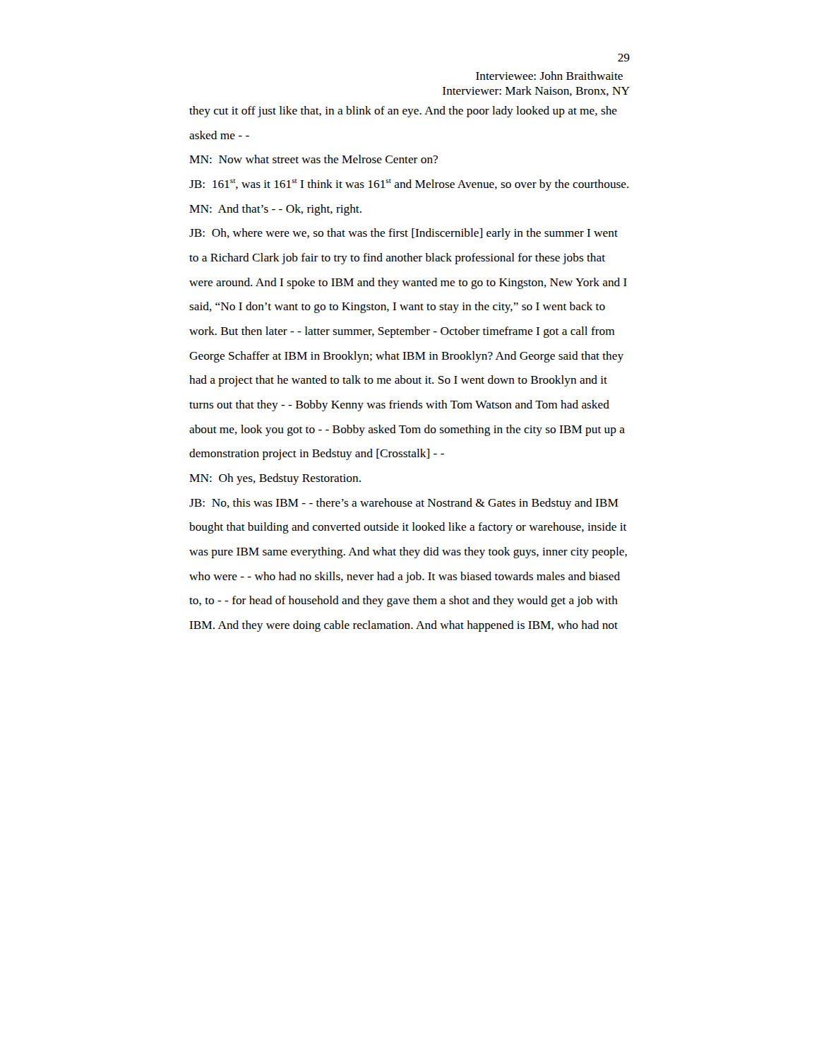29
Interviewee: John Braithwaite
Interviewer: Mark Naison, Bronx, NY
they cut it off just like that, in a blink of an eye. And the poor lady looked up at me, she asked me - -
MN: Now what street was the Melrose Center on?
JB: 161st, was it 161st I think it was 161st and Melrose Avenue, so over by the courthouse.
MN: And that’s - - Ok, right, right.
JB: Oh, where were we, so that was the first [Indiscernible] early in the summer I went to a Richard Clark job fair to try to find another black professional for these jobs that were around. And I spoke to IBM and they wanted me to go to Kingston, New York and I said, “No I don’t want to go to Kingston, I want to stay in the city,” so I went back to work. But then later - - latter summer, September - October timeframe I got a call from George Schaffer at IBM in Brooklyn; what IBM in Brooklyn? And George said that they had a project that he wanted to talk to me about it. So I went down to Brooklyn and it turns out that they - - Bobby Kenny was friends with Tom Watson and Tom had asked about me, look you got to - - Bobby asked Tom do something in the city so IBM put up a demonstration project in Bedstuy and [Crosstalk] - -
MN: Oh yes, Bedstuy Restoration.
JB: No, this was IBM - - there’s a warehouse at Nostrand & Gates in Bedstuy and IBM bought that building and converted outside it looked like a factory or warehouse, inside it was pure IBM same everything. And what they did was they took guys, inner city people, who were - - who had no skills, never had a job. It was biased towards males and biased to, to - - for head of household and they gave them a shot and they would get a job with IBM. And they were doing cable reclamation. And what happened is IBM, who had not